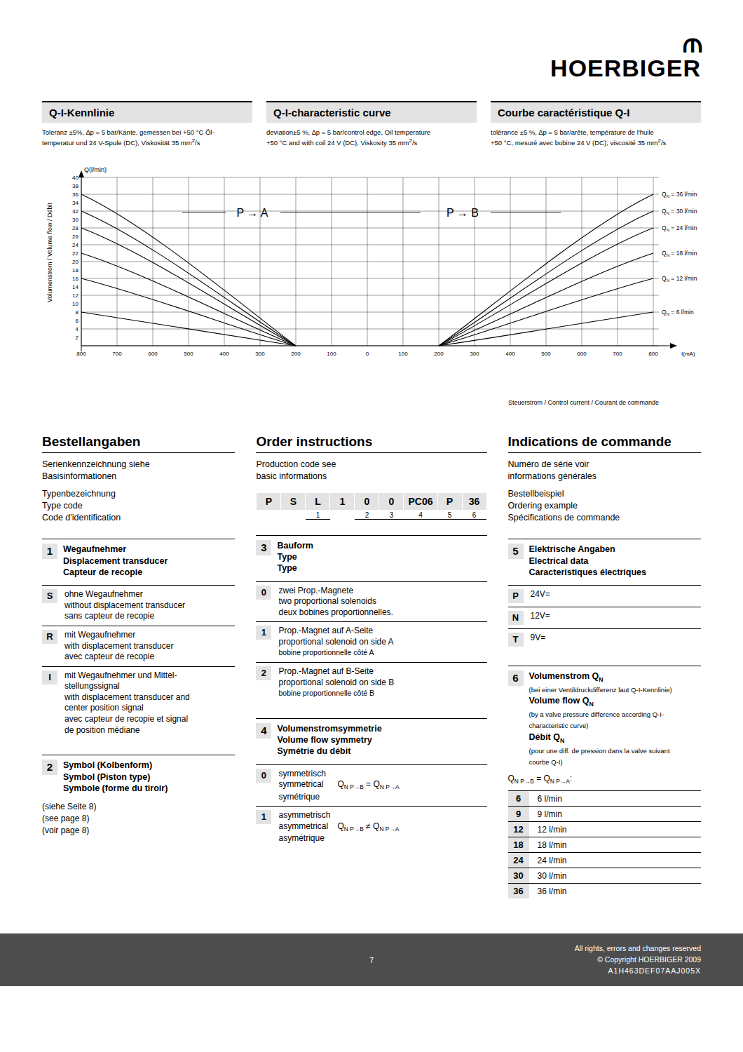⫙
HOERBIGER
Q-I-Kennlinie
Toleranz ±5%, ∆p = 5 bar/Kante, gemessen bei +50 °C Öl-
temperatur und 24 V-Spule (DC), Viskosität 35 mm2/s
Q-I-characteristic curve
deviation±5 %, ∆p = 5 bar/control edge, Oil temperature
+50 °C and with coil 24 V (DC), Viskosity 35 mm2/s
Courbe caractéristique Q-I
tolérance ±5 %, ∆p = 5 bar/arête, température de l'huile
+50 °C, mesuré avec bobine 24 V (DC), viscosité 35 mm2/s
Volumenstrom / Volume flow / Débit Q(l/min) 40 38 36 34 32 30 28 26 24 22 20 18 16 14 12 10 8 6 4 2 800 700 600 500 400 300 200 100 0 100 200 300 400 500 600 700 800 I(mA) P → A P → B QN = 36 l/min QN = 30 l/min QN = 24 l/min QN = 18 l/min QN = 12 l/min QN = 6 l/min
Steuerstrom / Control current / Courant de commande
Bestellangaben
Serienkennzeichnung siehe
Basisinformationen
Typenbezeichnung
Type code
Code d'identification
1 Wegaufnehmer
Displacement transducer
Capteur de recopie
S
ohne Wegaufnehmer
without displacement transducer
sans capteur de recopie
R
mit Wegaufnehmer
with displacement transducer
avec capteur de recopie
I
mit Wegaufnehmer und Mittel-
stellungssignal
with displacement transducer and
center position signal
avec capteur de recopie et signal
de position médiane
2 Symbol (Kolbenform)
Symbol (Piston type)
Symbole (forme du tiroir)
(siehe Seite 8)
(see page 8)
(voir page 8)
Order instructions
Production code see
basic informations
| P | S | L | 1 | 0 | 0 | PC06 | P | 36 |
| | | 1 | | 2 | 3 | 4 | 5 | 6 |
3 Bauform
Type
Type
0
zwei Prop.-Magnete
two proportional solenoids
deux bobines proportionnelles.
1
Prop.-Magnet auf A-Seite
proportional solenoid on side A
bobine proportionnelle côté A
2
Prop.-Magnet auf B-Seite
proportional solenoid on side B
bobine proportionnelle côté B
4 Volumenstromsymmetrie
Volume flow symmetry
Symétrie du débit
0
symmetrisch
symmetrical QN P→B = QN P→A
symétrique
1
asymmetrisch
asymmetrical QN P→B ≠ QN P→A
asymétrique
Indications de commande
Numéro de série voir
informations générales
Bestellbeispiel
Ordering example
Spécifications de commande
5 Elektrische Angaben
Electrical data
Caracteristiques électriques
P
24V=
N
12V=
T
9V=
6 Volumenstrom QN
(bei einer Ventildruckdifferenz laut Q-I-Kennlinie)
Volume flow QN
(by a valve pressure difference according Q-I-
characteristic curve)
Débit QN
(pour une diff. de pression dans la valve suivant
courbe Q-I)
QN P→B = QN P→A:
| 6 | 6 l/min |
| 9 | 9 l/min |
| 12 | 12 l/min |
| 18 | 18 l/min |
| 24 | 24 l/min |
| 30 | 30 l/min |
| 36 | 36 l/min |
7
All rights, errors and changes reserved
© Copyright HOERBIGER 2009
A1H463DEF07AAJ005X